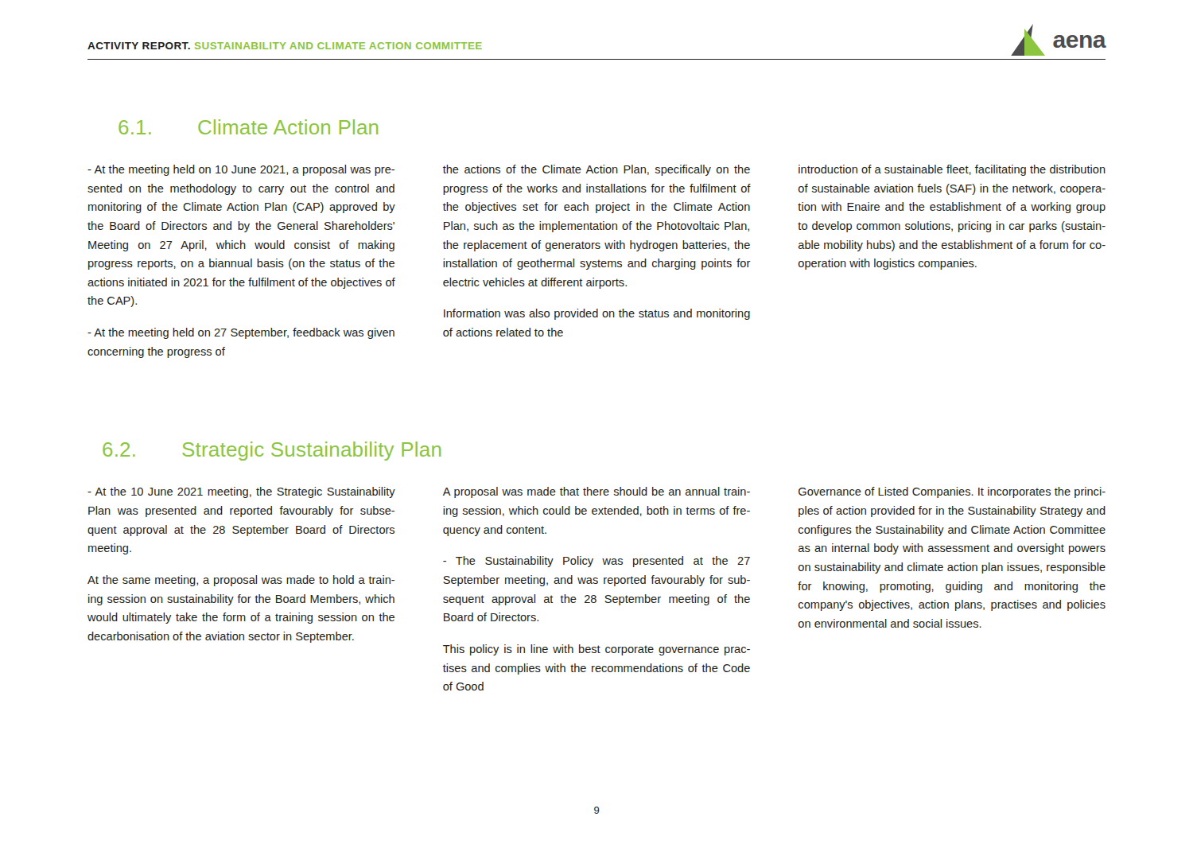Activity report. Sustainability and Climate Action Committee
aena
6.1. Climate Action Plan
- At the meeting held on 10 June 2021, a proposal was presented on the methodology to carry out the control and monitoring of the Climate Action Plan (CAP) approved by the Board of Directors and by the General Shareholders' Meeting on 27 April, which would consist of making progress reports, on a biannual basis (on the status of the actions initiated in 2021 for the fulfilment of the objectives of the CAP).
- At the meeting held on 27 September, feedback was given concerning the progress of
the actions of the Climate Action Plan, specifically on the progress of the works and installations for the fulfilment of the objectives set for each project in the Climate Action Plan, such as the implementation of the Photovoltaic Plan, the replacement of generators with hydrogen batteries, the installation of geothermal systems and charging points for electric vehicles at different airports.
Information was also provided on the status and monitoring of actions related to the
introduction of a sustainable fleet, facilitating the distribution of sustainable aviation fuels (SAF) in the network, cooperation with Enaire and the establishment of a working group to develop common solutions, pricing in car parks (sustainable mobility hubs) and the establishment of a forum for cooperation with logistics companies.
6.2. Strategic Sustainability Plan
- At the 10 June 2021 meeting, the Strategic Sustainability Plan was presented and reported favourably for subsequent approval at the 28 September Board of Directors meeting.
At the same meeting, a proposal was made to hold a training session on sustainability for the Board Members, which would ultimately take the form of a training session on the decarbonisation of the aviation sector in September.
A proposal was made that there should be an annual training session, which could be extended, both in terms of frequency and content.
- The Sustainability Policy was presented at the 27 September meeting, and was reported favourably for subsequent approval at the 28 September meeting of the Board of Directors.
This policy is in line with best corporate governance practises and complies with the recommendations of the Code of Good
Governance of Listed Companies. It incorporates the principles of action provided for in the Sustainability Strategy and configures the Sustainability and Climate Action Committee as an internal body with assessment and oversight powers on sustainability and climate action plan issues, responsible for knowing, promoting, guiding and monitoring the company's objectives, action plans, practises and policies on environmental and social issues.
9